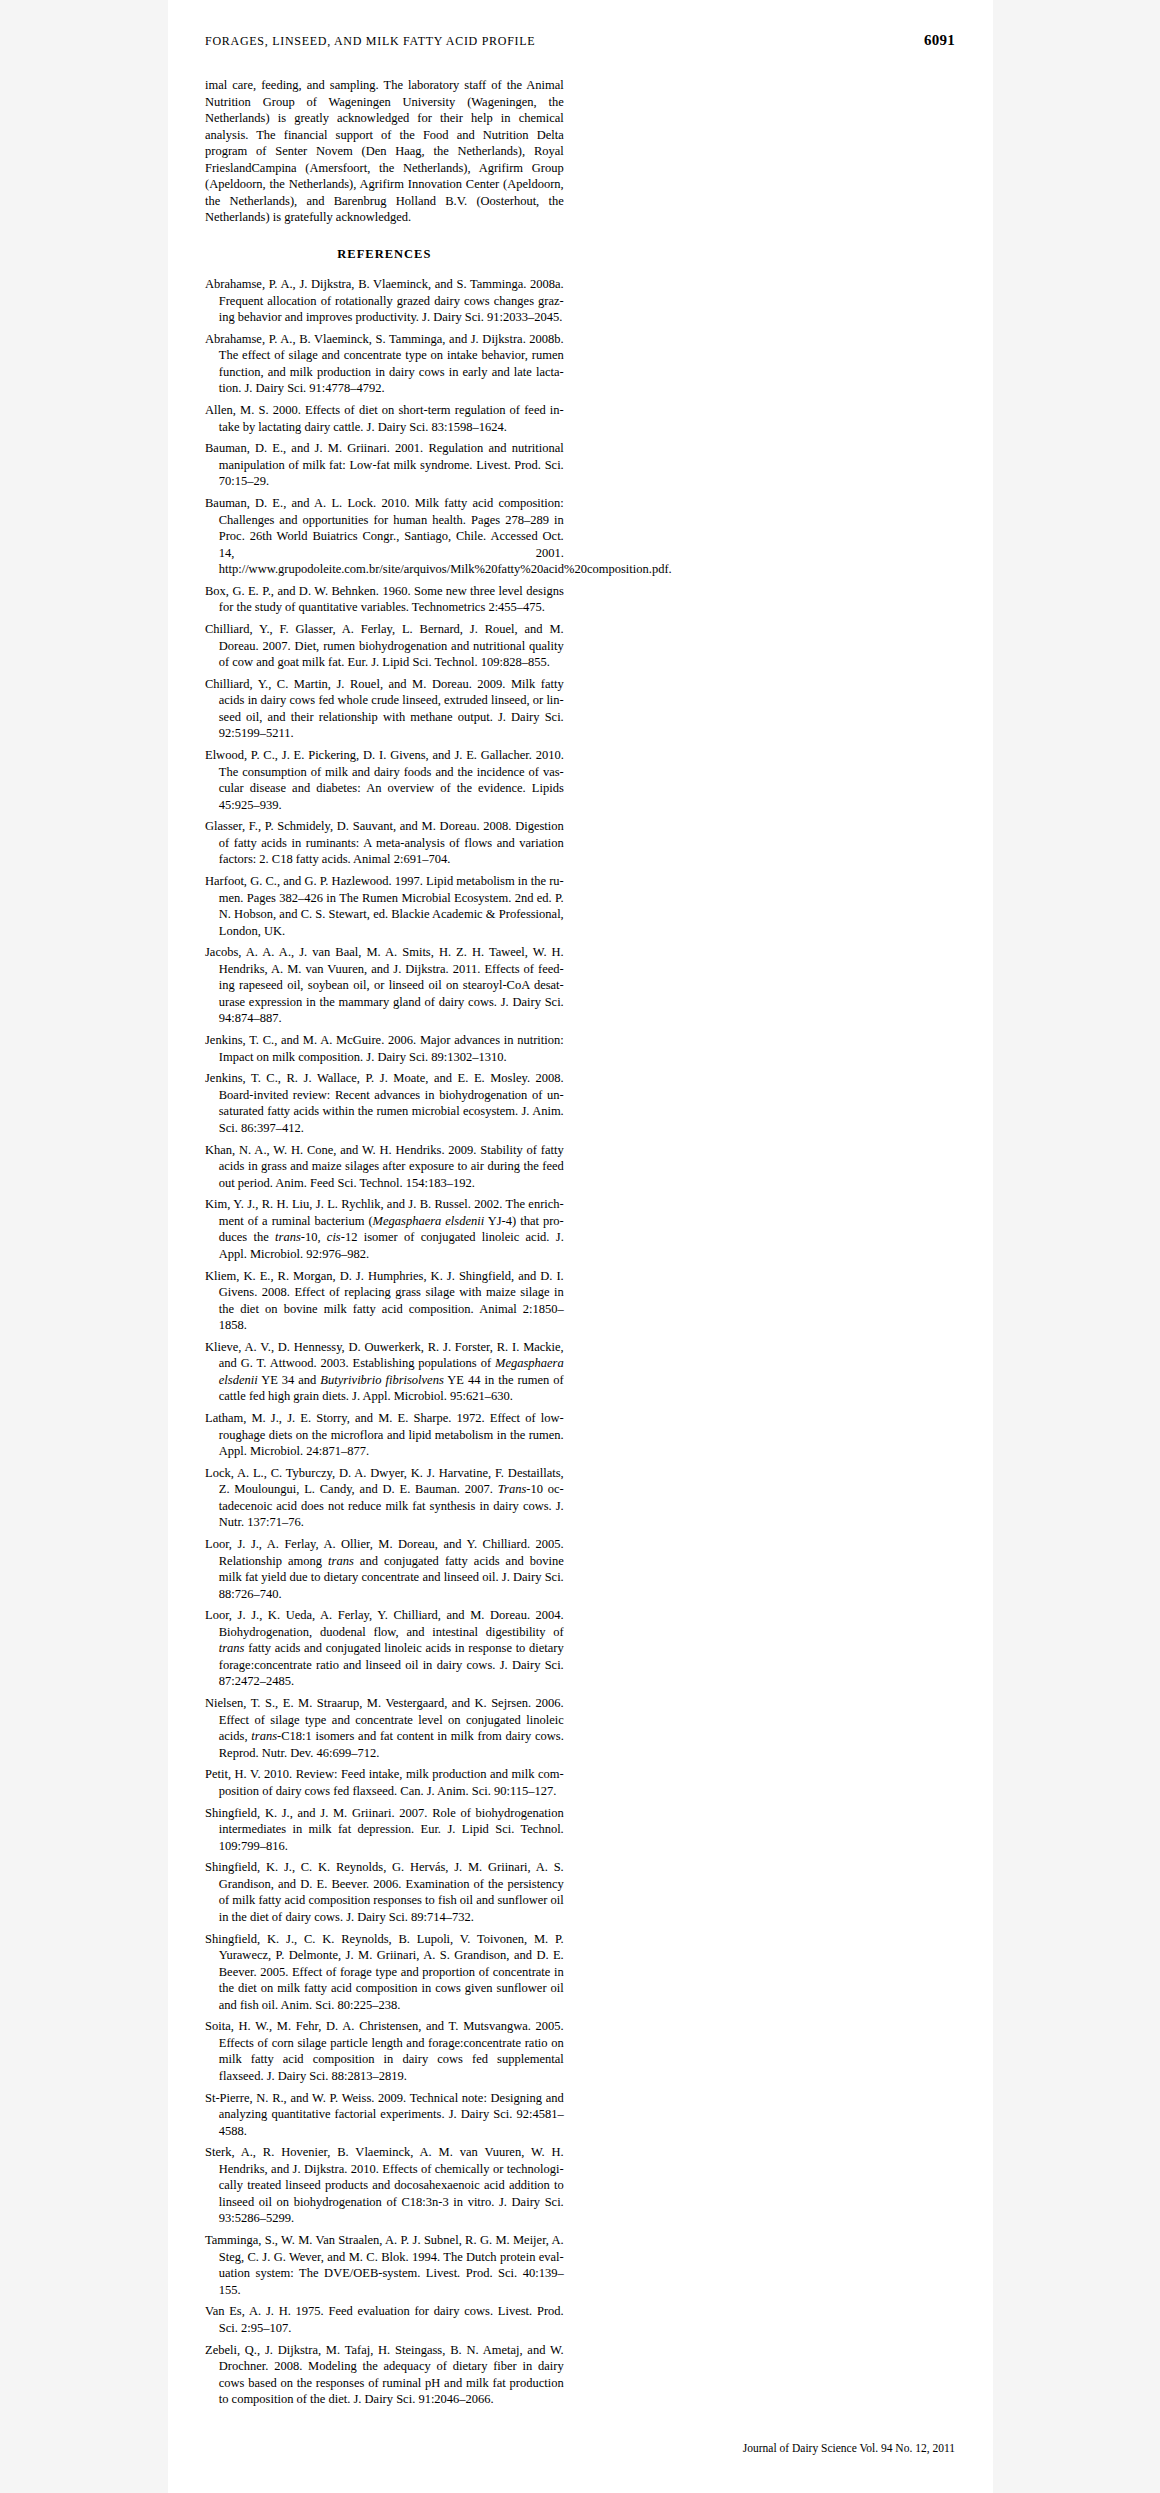Forages, linseed, and milk fatty acid profile 6091
imal care, feeding, and sampling. The laboratory staff of the Animal Nutrition Group of Wageningen University (Wageningen, the Netherlands) is greatly acknowledged for their help in chemical analysis. The financial support of the Food and Nutrition Delta program of Senter Novem (Den Haag, the Netherlands), Royal FrieslandCampina (Amersfoort, the Netherlands), Agrifirm Group (Apeldoorn, the Netherlands), Agrifirm Innovation Center (Apeldoorn, the Netherlands), and Barenbrug Holland B.V. (Oosterhout, the Netherlands) is gratefully acknowledged.
REFERENCES
Abrahamse, P. A., J. Dijkstra, B. Vlaeminck, and S. Tamminga. 2008a. Frequent allocation of rotationally grazed dairy cows changes grazing behavior and improves productivity. J. Dairy Sci. 91:2033–2045.
Abrahamse, P. A., B. Vlaeminck, S. Tamminga, and J. Dijkstra. 2008b. The effect of silage and concentrate type on intake behavior, rumen function, and milk production in dairy cows in early and late lactation. J. Dairy Sci. 91:4778–4792.
Allen, M. S. 2000. Effects of diet on short-term regulation of feed intake by lactating dairy cattle. J. Dairy Sci. 83:1598–1624.
Bauman, D. E., and J. M. Griinari. 2001. Regulation and nutritional manipulation of milk fat: Low-fat milk syndrome. Livest. Prod. Sci. 70:15–29.
Bauman, D. E., and A. L. Lock. 2010. Milk fatty acid composition: Challenges and opportunities for human health. Pages 278–289 in Proc. 26th World Buiatrics Congr., Santiago, Chile. Accessed Oct. 14, 2001. http://www.grupodoleite.com.br/site/arquivos/Milk%20fatty%20acid%20composition.pdf.
Box, G. E. P., and D. W. Behnken. 1960. Some new three level designs for the study of quantitative variables. Technometrics 2:455–475.
Chilliard, Y., F. Glasser, A. Ferlay, L. Bernard, J. Rouel, and M. Doreau. 2007. Diet, rumen biohydrogenation and nutritional quality of cow and goat milk fat. Eur. J. Lipid Sci. Technol. 109:828–855.
Chilliard, Y., C. Martin, J. Rouel, and M. Doreau. 2009. Milk fatty acids in dairy cows fed whole crude linseed, extruded linseed, or linseed oil, and their relationship with methane output. J. Dairy Sci. 92:5199–5211.
Elwood, P. C., J. E. Pickering, D. I. Givens, and J. E. Gallacher. 2010. The consumption of milk and dairy foods and the incidence of vascular disease and diabetes: An overview of the evidence. Lipids 45:925–939.
Glasser, F., P. Schmidely, D. Sauvant, and M. Doreau. 2008. Digestion of fatty acids in ruminants: A meta-analysis of flows and variation factors: 2. C18 fatty acids. Animal 2:691–704.
Harfoot, G. C., and G. P. Hazlewood. 1997. Lipid metabolism in the rumen. Pages 382–426 in The Rumen Microbial Ecosystem. 2nd ed. P. N. Hobson, and C. S. Stewart, ed. Blackie Academic & Professional, London, UK.
Jacobs, A. A. A., J. van Baal, M. A. Smits, H. Z. H. Taweel, W. H. Hendriks, A. M. van Vuuren, and J. Dijkstra. 2011. Effects of feeding rapeseed oil, soybean oil, or linseed oil on stearoyl-CoA desaturase expression in the mammary gland of dairy cows. J. Dairy Sci. 94:874–887.
Jenkins, T. C., and M. A. McGuire. 2006. Major advances in nutrition: Impact on milk composition. J. Dairy Sci. 89:1302–1310.
Jenkins, T. C., R. J. Wallace, P. J. Moate, and E. E. Mosley. 2008. Board-invited review: Recent advances in biohydrogenation of unsaturated fatty acids within the rumen microbial ecosystem. J. Anim. Sci. 86:397–412.
Khan, N. A., W. H. Cone, and W. H. Hendriks. 2009. Stability of fatty acids in grass and maize silages after exposure to air during the feed out period. Anim. Feed Sci. Technol. 154:183–192.
Kim, Y. J., R. H. Liu, J. L. Rychlik, and J. B. Russel. 2002. The enrichment of a ruminal bacterium (Megasphaera elsdenii YJ-4) that produces the trans-10, cis-12 isomer of conjugated linoleic acid. J. Appl. Microbiol. 92:976–982.
Kliem, K. E., R. Morgan, D. J. Humphries, K. J. Shingfield, and D. I. Givens. 2008. Effect of replacing grass silage with maize silage in the diet on bovine milk fatty acid composition. Animal 2:1850–1858.
Klieve, A. V., D. Hennessy, D. Ouwerkerk, R. J. Forster, R. I. Mackie, and G. T. Attwood. 2003. Establishing populations of Megasphaera elsdenii YE 34 and Butyrivibrio fibrisolvens YE 44 in the rumen of cattle fed high grain diets. J. Appl. Microbiol. 95:621–630.
Latham, M. J., J. E. Storry, and M. E. Sharpe. 1972. Effect of low-roughage diets on the microflora and lipid metabolism in the rumen. Appl. Microbiol. 24:871–877.
Lock, A. L., C. Tyburczy, D. A. Dwyer, K. J. Harvatine, F. Destaillats, Z. Mouloungui, L. Candy, and D. E. Bauman. 2007. Trans-10 octadecenoic acid does not reduce milk fat synthesis in dairy cows. J. Nutr. 137:71–76.
Loor, J. J., A. Ferlay, A. Ollier, M. Doreau, and Y. Chilliard. 2005. Relationship among trans and conjugated fatty acids and bovine milk fat yield due to dietary concentrate and linseed oil. J. Dairy Sci. 88:726–740.
Loor, J. J., K. Ueda, A. Ferlay, Y. Chilliard, and M. Doreau. 2004. Biohydrogenation, duodenal flow, and intestinal digestibility of trans fatty acids and conjugated linoleic acids in response to dietary forage:concentrate ratio and linseed oil in dairy cows. J. Dairy Sci. 87:2472–2485.
Nielsen, T. S., E. M. Straarup, M. Vestergaard, and K. Sejrsen. 2006. Effect of silage type and concentrate level on conjugated linoleic acids, trans-C18:1 isomers and fat content in milk from dairy cows. Reprod. Nutr. Dev. 46:699–712.
Petit, H. V. 2010. Review: Feed intake, milk production and milk composition of dairy cows fed flaxseed. Can. J. Anim. Sci. 90:115–127.
Shingfield, K. J., and J. M. Griinari. 2007. Role of biohydrogenation intermediates in milk fat depression. Eur. J. Lipid Sci. Technol. 109:799–816.
Shingfield, K. J., C. K. Reynolds, G. Hervás, J. M. Griinari, A. S. Grandison, and D. E. Beever. 2006. Examination of the persistency of milk fatty acid composition responses to fish oil and sunflower oil in the diet of dairy cows. J. Dairy Sci. 89:714–732.
Shingfield, K. J., C. K. Reynolds, B. Lupoli, V. Toivonen, M. P. Yurawecz, P. Delmonte, J. M. Griinari, A. S. Grandison, and D. E. Beever. 2005. Effect of forage type and proportion of concentrate in the diet on milk fatty acid composition in cows given sunflower oil and fish oil. Anim. Sci. 80:225–238.
Soita, H. W., M. Fehr, D. A. Christensen, and T. Mutsvangwa. 2005. Effects of corn silage particle length and forage:concentrate ratio on milk fatty acid composition in dairy cows fed supplemental flaxseed. J. Dairy Sci. 88:2813–2819.
St-Pierre, N. R., and W. P. Weiss. 2009. Technical note: Designing and analyzing quantitative factorial experiments. J. Dairy Sci. 92:4581–4588.
Sterk, A., R. Hovenier, B. Vlaeminck, A. M. van Vuuren, W. H. Hendriks, and J. Dijkstra. 2010. Effects of chemically or technologically treated linseed products and docosahexaenoic acid addition to linseed oil on biohydrogenation of C18:3n-3 in vitro. J. Dairy Sci. 93:5286–5299.
Tamminga, S., W. M. Van Straalen, A. P. J. Subnel, R. G. M. Meijer, A. Steg, C. J. G. Wever, and M. C. Blok. 1994. The Dutch protein evaluation system: The DVE/OEB-system. Livest. Prod. Sci. 40:139–155.
Van Es, A. J. H. 1975. Feed evaluation for dairy cows. Livest. Prod. Sci. 2:95–107.
Zebeli, Q., J. Dijkstra, M. Tafaj, H. Steingass, B. N. Ametaj, and W. Drochner. 2008. Modeling the adequacy of dietary fiber in dairy cows based on the responses of ruminal pH and milk fat production to composition of the diet. J. Dairy Sci. 91:2046–2066.
Journal of Dairy Science Vol. 94 No. 12, 2011